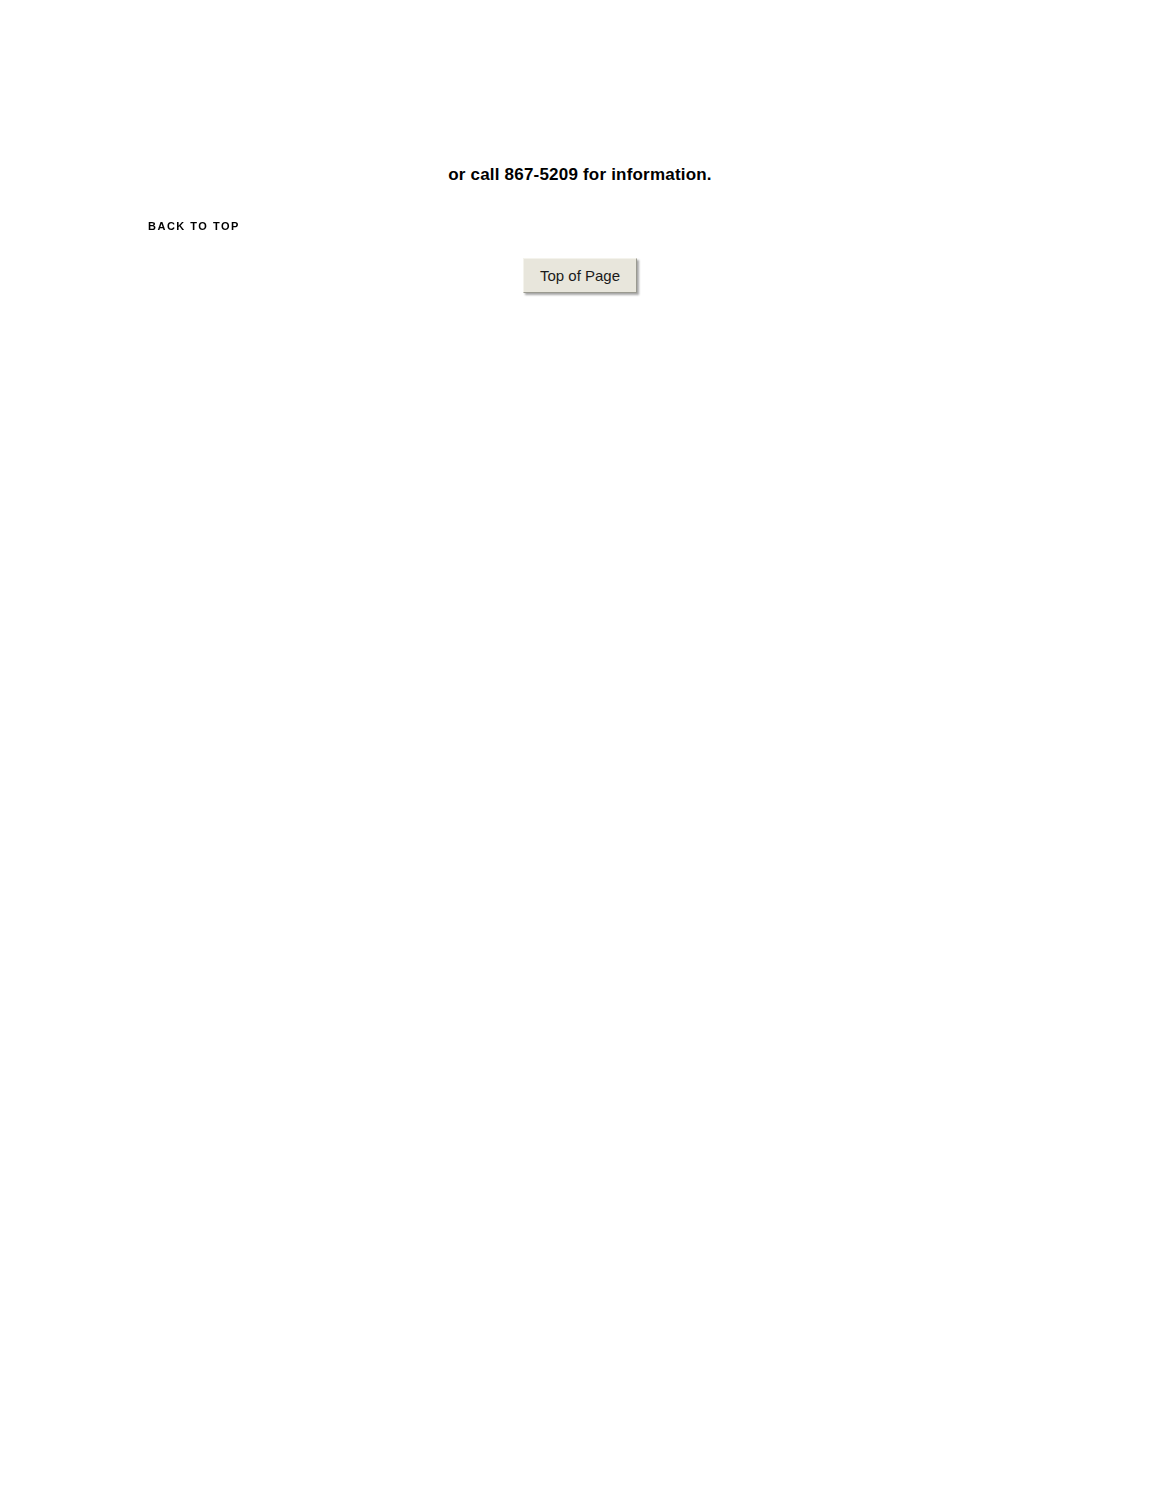or call 867-5209 for information.
Back to Top
Top of Page